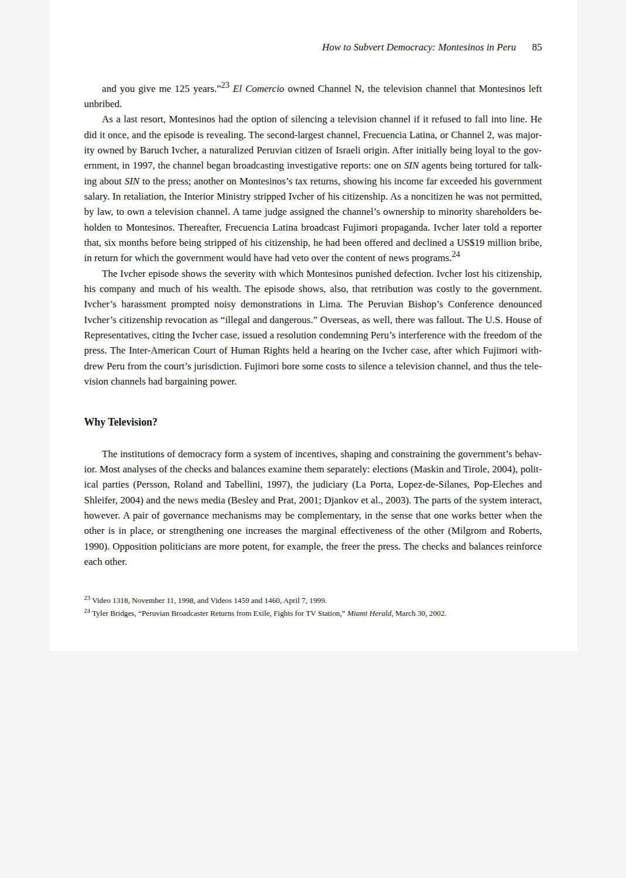How to Subvert Democracy: Montesinos in Peru 85
and you give me 125 years.”23 El Comercio owned Channel N, the television channel that Montesinos left unbribed.
As a last resort, Montesinos had the option of silencing a television channel if it refused to fall into line. He did it once, and the episode is revealing. The second-largest channel, Frecuencia Latina, or Channel 2, was majority owned by Baruch Ivcher, a naturalized Peruvian citizen of Israeli origin. After initially being loyal to the government, in 1997, the channel began broadcasting investigative reports: one on SIN agents being tortured for talking about SIN to the press; another on Montesinos’s tax returns, showing his income far exceeded his government salary. In retaliation, the Interior Ministry stripped Ivcher of his citizenship. As a noncitizen he was not permitted, by law, to own a television channel. A tame judge assigned the channel’s ownership to minority shareholders beholden to Montesinos. Thereafter, Frecuencia Latina broadcast Fujimori propaganda. Ivcher later told a reporter that, six months before being stripped of his citizenship, he had been offered and declined a US$19 million bribe, in return for which the government would have had veto over the content of news programs.24
The Ivcher episode shows the severity with which Montesinos punished defection. Ivcher lost his citizenship, his company and much of his wealth. The episode shows, also, that retribution was costly to the government. Ivcher’s harassment prompted noisy demonstrations in Lima. The Peruvian Bishop’s Conference denounced Ivcher’s citizenship revocation as “illegal and dangerous.” Overseas, as well, there was fallout. The U.S. House of Representatives, citing the Ivcher case, issued a resolution condemning Peru’s interference with the freedom of the press. The Inter-American Court of Human Rights held a hearing on the Ivcher case, after which Fujimori withdrew Peru from the court’s jurisdiction. Fujimori bore some costs to silence a television channel, and thus the television channels had bargaining power.
Why Television?
The institutions of democracy form a system of incentives, shaping and constraining the government’s behavior. Most analyses of the checks and balances examine them separately: elections (Maskin and Tirole, 2004), political parties (Persson, Roland and Tabellini, 1997), the judiciary (La Porta, Lopez-de-Silanes, Pop-Eleches and Shleifer, 2004) and the news media (Besley and Prat, 2001; Djankov et al., 2003). The parts of the system interact, however. A pair of governance mechanisms may be complementary, in the sense that one works better when the other is in place, or strengthening one increases the marginal effectiveness of the other (Milgrom and Roberts, 1990). Opposition politicians are more potent, for example, the freer the press. The checks and balances reinforce each other.
23 Video 1318, November 11, 1998, and Videos 1459 and 1460, April 7, 1999.
24 Tyler Bridges, “Peruvian Broadcaster Returns from Exile, Fights for TV Station,” Miami Herald, March 30, 2002.